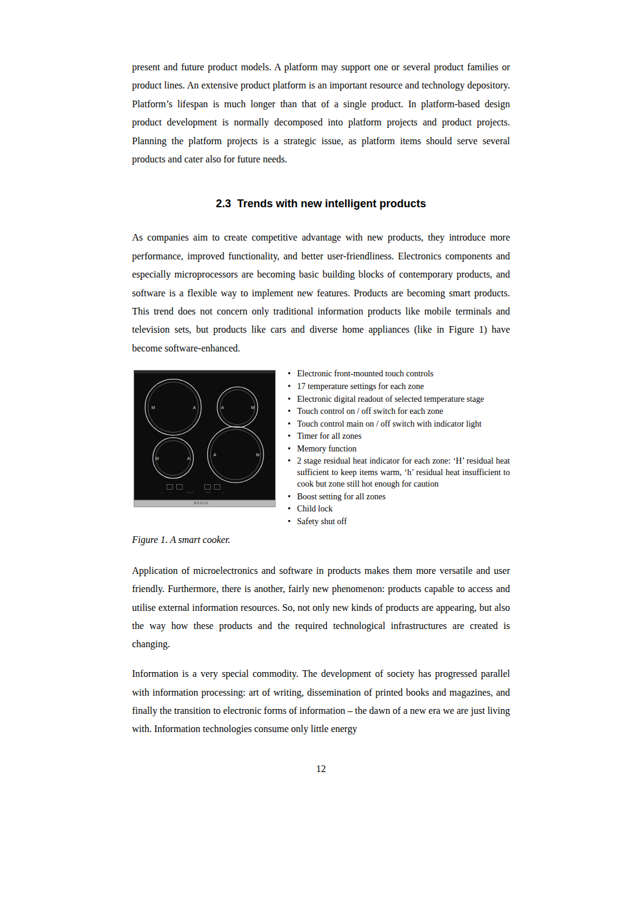present and future product models. A platform may support one or several product families or product lines. An extensive product platform is an important resource and technology depository. Platform’s lifespan is much longer than that of a single product. In platform-based design product development is normally decomposed into platform projects and product projects. Planning the platform projects is a strategic issue, as platform items should serve several products and cater also for future needs.
2.3 Trends with new intelligent products
As companies aim to create competitive advantage with new products, they introduce more performance, improved functionality, and better user-friendliness. Electronics components and especially microprocessors are becoming basic building blocks of contemporary products, and software is a flexible way to implement new features. Products are becoming smart products. This trend does not concern only traditional information products like mobile terminals and television sets, but products like cars and diverse home appliances (like in Figure 1) have become software-enhanced.
M A A M M A A M ○ ○ ○○○○ ○○○ ○ BOSCH
Electronic front-mounted touch controls
17 temperature settings for each zone
Electronic digital readout of selected temperature stage
Touch control on / off switch for each zone
Touch control main on / off switch with indicator light
Timer for all zones
Memory function
2 stage residual heat indicator for each zone: ‘H’ residual heat sufficient to keep items warm, ‘h’ residual heat insufficient to cook but zone still hot enough for caution
Boost setting for all zones
Child lock
Safety shut off
Figure 1. A smart cooker.
Application of microelectronics and software in products makes them more versatile and user friendly. Furthermore, there is another, fairly new phenomenon: products capable to access and utilise external information resources. So, not only new kinds of products are appearing, but also the way how these products and the required technological infrastructures are created is changing.
Information is a very special commodity. The development of society has progressed parallel with information processing: art of writing, dissemination of printed books and magazines, and finally the transition to electronic forms of information – the dawn of a new era we are just living with. Information technologies consume only little energy
12